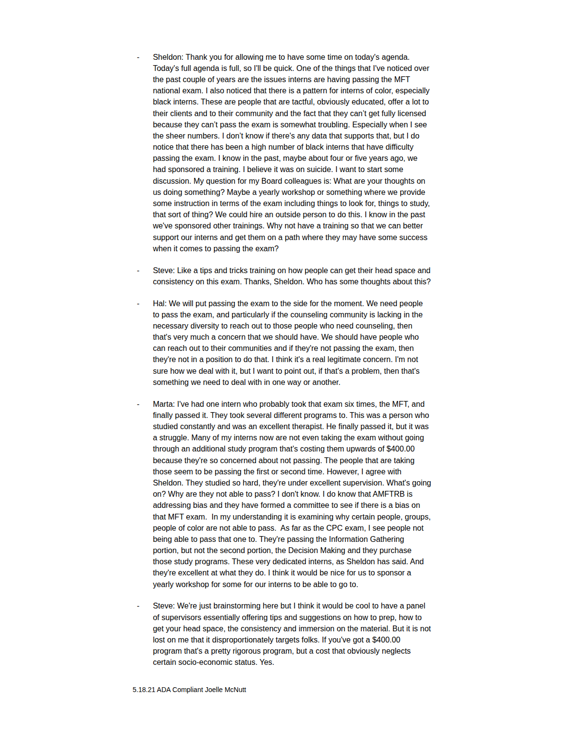Sheldon: Thank you for allowing me to have some time on today's agenda. Today's full agenda is full, so I'll be quick. One of the things that I've noticed over the past couple of years are the issues interns are having passing the MFT national exam. I also noticed that there is a pattern for interns of color, especially black interns. These are people that are tactful, obviously educated, offer a lot to their clients and to their community and the fact that they can’t get fully licensed because they can’t pass the exam is somewhat troubling. Especially when I see the sheer numbers. I don’t know if there's any data that supports that, but I do notice that there has been a high number of black interns that have difficulty passing the exam. I know in the past, maybe about four or five years ago, we had sponsored a training. I believe it was on suicide. I want to start some discussion. My question for my Board colleagues is: What are your thoughts on us doing something? Maybe a yearly workshop or something where we provide some instruction in terms of the exam including things to look for, things to study, that sort of thing? We could hire an outside person to do this. I know in the past we've sponsored other trainings. Why not have a training so that we can better support our interns and get them on a path where they may have some success when it comes to passing the exam?
Steve: Like a tips and tricks training on how people can get their head space and consistency on this exam. Thanks, Sheldon. Who has some thoughts about this?
Hal: We will put passing the exam to the side for the moment. We need people to pass the exam, and particularly if the counseling community is lacking in the necessary diversity to reach out to those people who need counseling, then that's very much a concern that we should have. We should have people who can reach out to their communities and if they're not passing the exam, then they're not in a position to do that. I think it's a real legitimate concern. I'm not sure how we deal with it, but I want to point out, if that's a problem, then that's something we need to deal with in one way or another.
Marta: I've had one intern who probably took that exam six times, the MFT, and finally passed it. They took several different programs to. This was a person who studied constantly and was an excellent therapist. He finally passed it, but it was a struggle. Many of my interns now are not even taking the exam without going through an additional study program that's costing them upwards of $400.00 because they're so concerned about not passing. The people that are taking those seem to be passing the first or second time. However, I agree with Sheldon. They studied so hard, they're under excellent supervision. What's going on? Why are they not able to pass? I don't know. I do know that AMFTRB is addressing bias and they have formed a committee to see if there is a bias on that MFT exam. In my understanding it is examining why certain people, groups, people of color are not able to pass. As far as the CPC exam, I see people not being able to pass that one to. They're passing the Information Gathering portion, but not the second portion, the Decision Making and they purchase those study programs. These very dedicated interns, as Sheldon has said. And they're excellent at what they do. I think it would be nice for us to sponsor a yearly workshop for some for our interns to be able to go to.
Steve: We're just brainstorming here but I think it would be cool to have a panel of supervisors essentially offering tips and suggestions on how to prep, how to get your head space, the consistency and immersion on the material. But it is not lost on me that it disproportionately targets folks. If you've got a $400.00 program that's a pretty rigorous program, but a cost that obviously neglects certain socio-economic status. Yes.
5.18.21 ADA Compliant Joelle McNutt